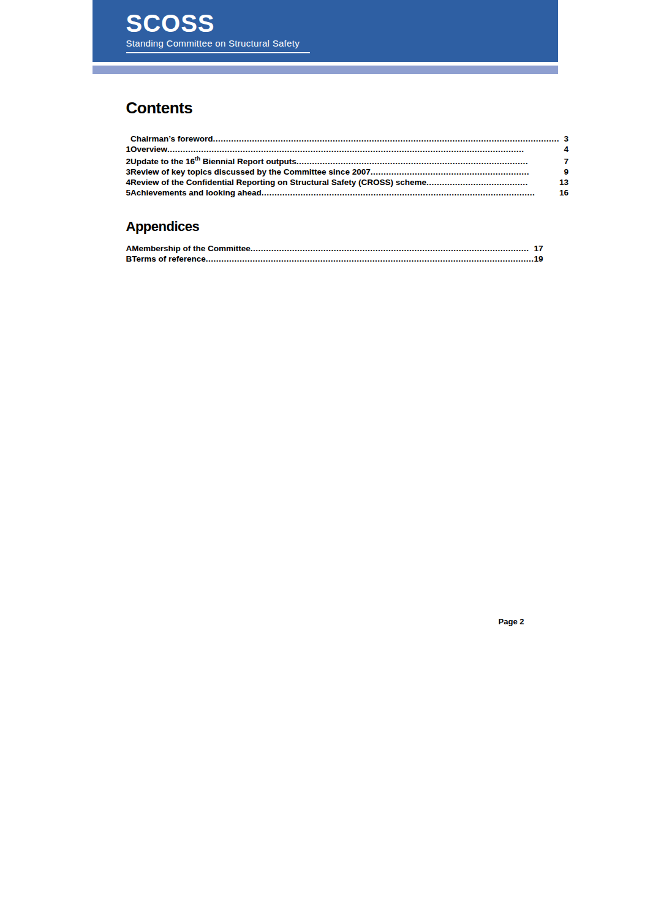SCOSS
Standing Committee on Structural Safety
Contents
| | Chairman’s foreword ..................................................................................................................................... | 3 |
| 1 | Overview ......................................................................................................................................... | 4 |
| 2 | Update to the 16 th Biennial Report outputs ......................................................................................... | 7 |
| 3 | Review of key topics discussed by the Committee since 2007 ............................................................. | 9 |
| 4 | Review of the Confidential Reporting on Structural Safety (CROSS) scheme ....................................... | 13 |
| 5 | Achievements and looking ahead ......................................................................................................... | 16 |
Appendices
| A | Membership of the Committee ........................................................................................................... | 17 |
| B | Terms of reference .............................................................................................................................. | 19 |
Page 2